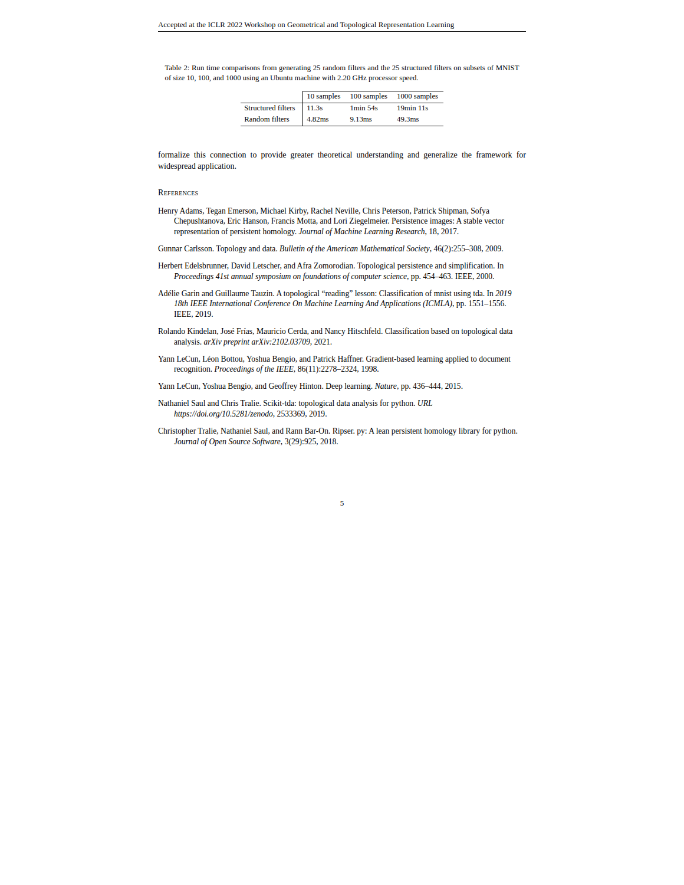Accepted at the ICLR 2022 Workshop on Geometrical and Topological Representation Learning
Table 2: Run time comparisons from generating 25 random filters and the 25 structured filters on subsets of MNIST of size 10, 100, and 1000 using an Ubuntu machine with 2.20 GHz processor speed.
| | 10 samples | 100 samples | 1000 samples |
| --- | --- | --- | --- |
| Structured filters | 11.3s | 1min 54s | 19min 11s |
| Random filters | 4.82ms | 9.13ms | 49.3ms |
formalize this connection to provide greater theoretical understanding and generalize the framework for widespread application.
References
Henry Adams, Tegan Emerson, Michael Kirby, Rachel Neville, Chris Peterson, Patrick Shipman, Sofya Chepushtanova, Eric Hanson, Francis Motta, and Lori Ziegelmeier. Persistence images: A stable vector representation of persistent homology. Journal of Machine Learning Research, 18, 2017.
Gunnar Carlsson. Topology and data. Bulletin of the American Mathematical Society, 46(2):255–308, 2009.
Herbert Edelsbrunner, David Letscher, and Afra Zomorodian. Topological persistence and simplification. In Proceedings 41st annual symposium on foundations of computer science, pp. 454–463. IEEE, 2000.
Adélie Garin and Guillaume Tauzin. A topological “reading” lesson: Classification of mnist using tda. In 2019 18th IEEE International Conference On Machine Learning And Applications (ICMLA), pp. 1551–1556. IEEE, 2019.
Rolando Kindelan, José Frías, Mauricio Cerda, and Nancy Hitschfeld. Classification based on topological data analysis. arXiv preprint arXiv:2102.03709, 2021.
Yann LeCun, Léon Bottou, Yoshua Bengio, and Patrick Haffner. Gradient-based learning applied to document recognition. Proceedings of the IEEE, 86(11):2278–2324, 1998.
Yann LeCun, Yoshua Bengio, and Geoffrey Hinton. Deep learning. Nature, pp. 436–444, 2015.
Nathaniel Saul and Chris Tralie. Scikit-tda: topological data analysis for python. URL https://doi.org/10.5281/zenodo, 2533369, 2019.
Christopher Tralie, Nathaniel Saul, and Rann Bar-On. Ripser. py: A lean persistent homology library for python. Journal of Open Source Software, 3(29):925, 2018.
5